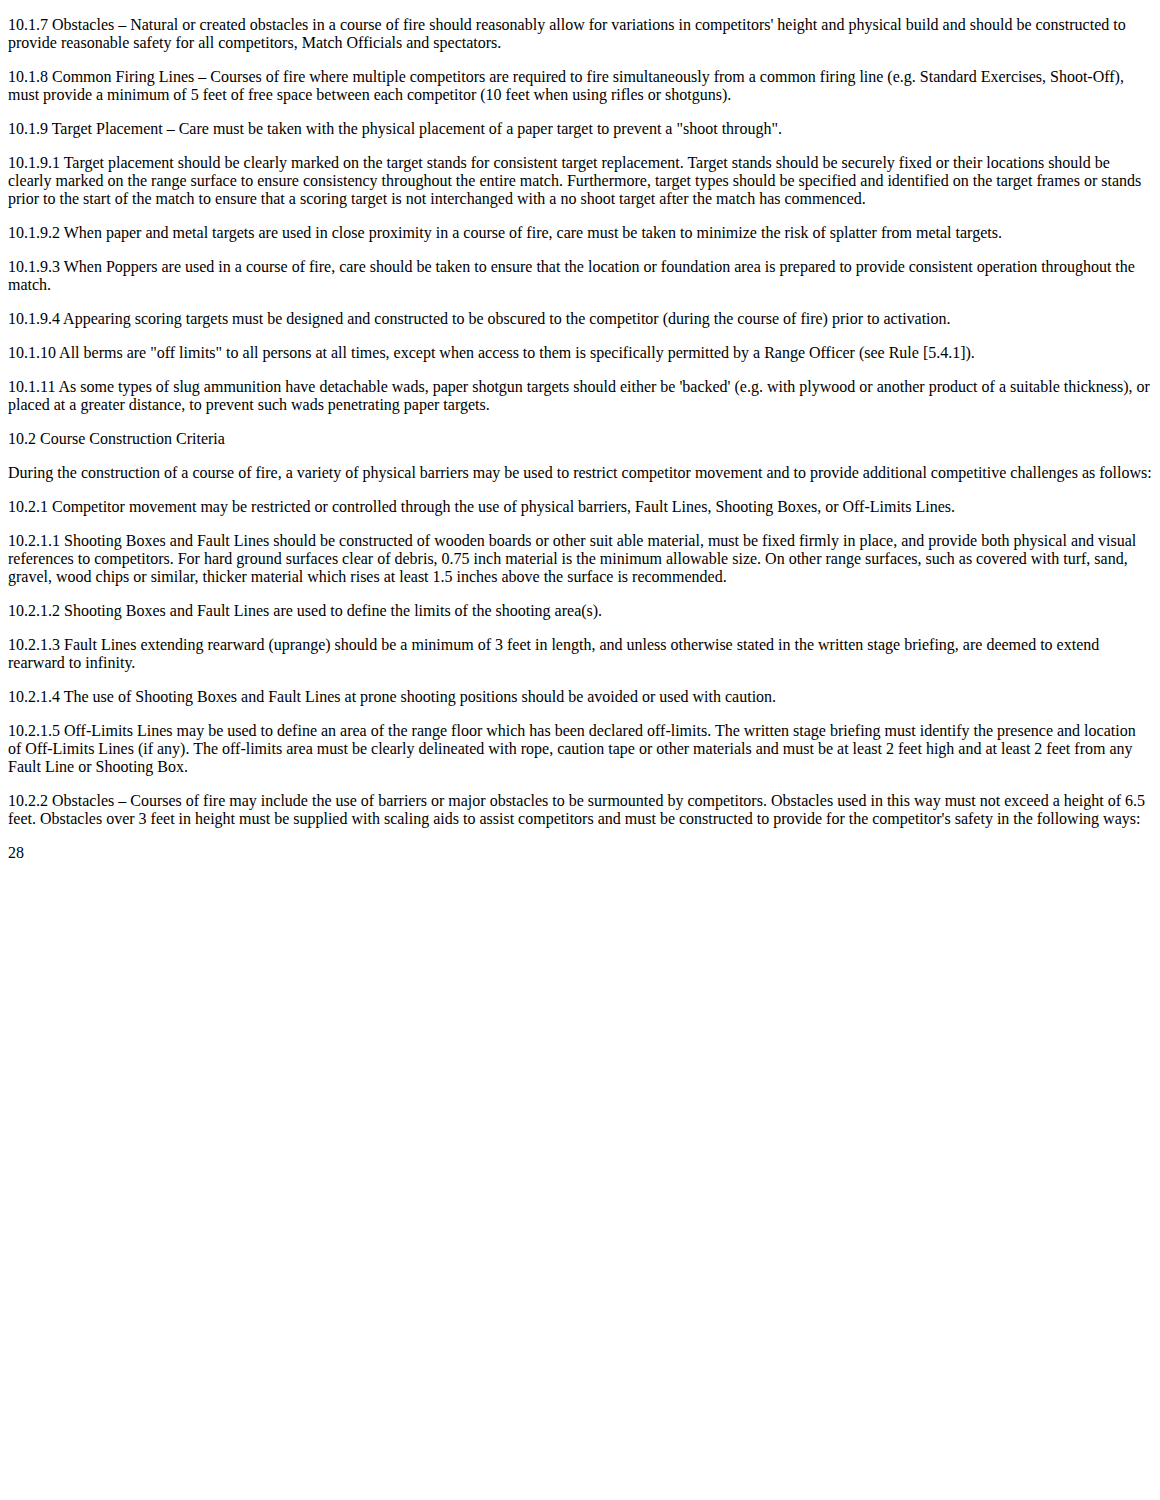10.1.7 Obstacles – Natural or created obstacles in a course of fire should reasonably allow for variations in competitors' height and physical build and should be constructed to provide reasonable safety for all competitors, Match Officials and spectators.
10.1.8 Common Firing Lines – Courses of fire where multiple competitors are required to fire simultaneously from a common firing line (e.g. Standard Exercises, Shoot-Off), must provide a minimum of 5 feet of free space between each competitor (10 feet when using rifles or shotguns).
10.1.9 Target Placement – Care must be taken with the physical placement of a paper target to prevent a "shoot through".
10.1.9.1 Target placement should be clearly marked on the target stands for consistent target replacement. Target stands should be securely fixed or their locations should be clearly marked on the range surface to ensure consistency throughout the entire match. Furthermore, target types should be specified and identified on the target frames or stands prior to the start of the match to ensure that a scoring target is not interchanged with a no shoot target after the match has commenced.
10.1.9.2 When paper and metal targets are used in close proximity in a course of fire, care must be taken to minimize the risk of splatter from metal targets.
10.1.9.3 When Poppers are used in a course of fire, care should be taken to ensure that the location or foundation area is prepared to provide consistent operation throughout the match.
10.1.9.4 Appearing scoring targets must be designed and constructed to be obscured to the competitor (during the course of fire) prior to activation.
10.1.10 All berms are "off limits" to all persons at all times, except when access to them is specifically permitted by a Range Officer (see Rule [5.4.1]).
10.1.11 As some types of slug ammunition have detachable wads, paper shotgun targets should either be 'backed' (e.g. with plywood or another product of a suitable thickness), or placed at a greater distance, to prevent such wads penetrating paper targets.
10.2 Course Construction Criteria
During the construction of a course of fire, a variety of physical barriers may be used to restrict competitor movement and to provide additional competitive challenges as follows:
10.2.1 Competitor movement may be restricted or controlled through the use of physical barriers, Fault Lines, Shooting Boxes, or Off-Limits Lines.
10.2.1.1 Shooting Boxes and Fault Lines should be constructed of wooden boards or other suit able material, must be fixed firmly in place, and provide both physical and visual references to competitors. For hard ground surfaces clear of debris, 0.75 inch material is the minimum allowable size. On other range surfaces, such as covered with turf, sand, gravel, wood chips or similar, thicker material which rises at least 1.5 inches above the surface is recommended.
10.2.1.2 Shooting Boxes and Fault Lines are used to define the limits of the shooting area(s).
10.2.1.3 Fault Lines extending rearward (uprange) should be a minimum of 3 feet in length, and unless otherwise stated in the written stage briefing, are deemed to extend rearward to infinity.
10.2.1.4 The use of Shooting Boxes and Fault Lines at prone shooting positions should be avoided or used with caution.
10.2.1.5 Off-Limits Lines may be used to define an area of the range floor which has been declared off-limits. The written stage briefing must identify the presence and location of Off-Limits Lines (if any). The off-limits area must be clearly delineated with rope, caution tape or other materials and must be at least 2 feet high and at least 2 feet from any Fault Line or Shooting Box.
10.2.2 Obstacles – Courses of fire may include the use of barriers or major obstacles to be surmounted by competitors. Obstacles used in this way must not exceed a height of 6.5 feet. Obstacles over 3 feet in height must be supplied with scaling aids to assist competitors and must be constructed to provide for the competitor's safety in the following ways:
28